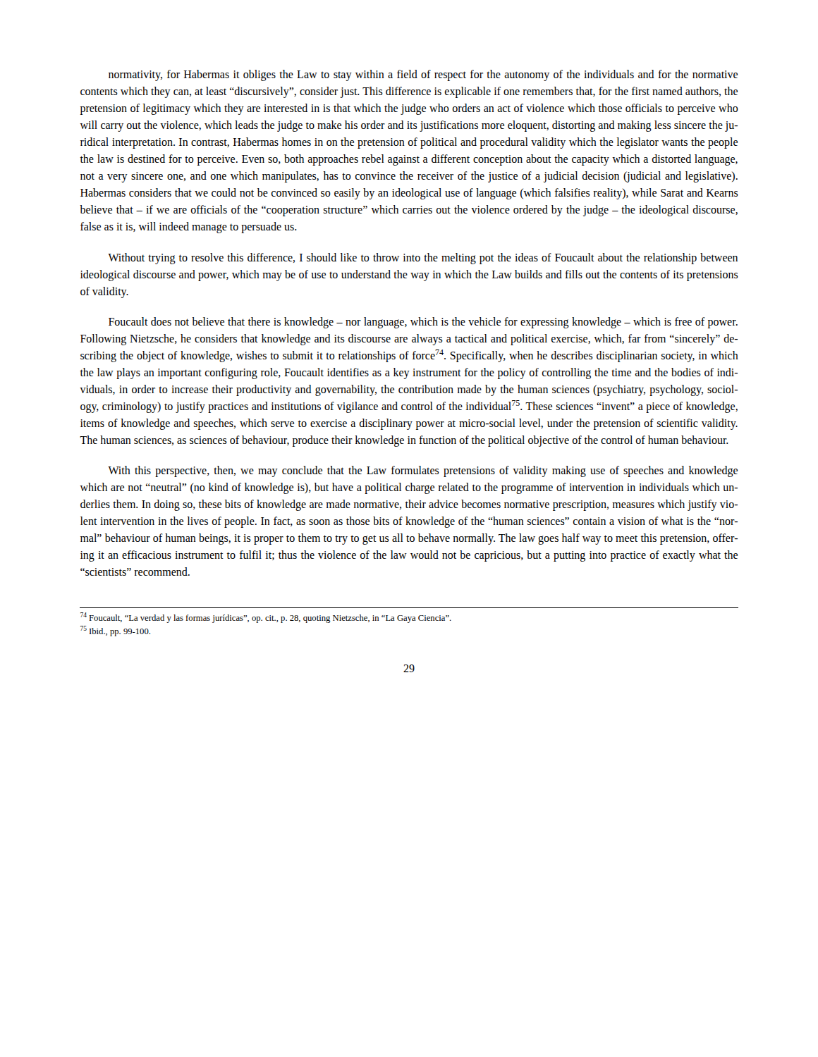normativity, for Habermas it obliges the Law to stay within a field of respect for the autonomy of the individuals and for the normative contents which they can, at least “discursively”, consider just. This difference is explicable if one remembers that, for the first named authors, the pretension of legitimacy which they are interested in is that which the judge who orders an act of violence which those officials to perceive who will carry out the violence, which leads the judge to make his order and its justifications more eloquent, distorting and making less sincere the juridical interpretation. In contrast, Habermas homes in on the pretension of political and procedural validity which the legislator wants the people the law is destined for to perceive. Even so, both approaches rebel against a different conception about the capacity which a distorted language, not a very sincere one, and one which manipulates, has to convince the receiver of the justice of a judicial decision (judicial and legislative). Habermas considers that we could not be convinced so easily by an ideological use of language (which falsifies reality), while Sarat and Kearns believe that – if we are officials of the “cooperation structure” which carries out the violence ordered by the judge – the ideological discourse, false as it is, will indeed manage to persuade us.
Without trying to resolve this difference, I should like to throw into the melting pot the ideas of Foucault about the relationship between ideological discourse and power, which may be of use to understand the way in which the Law builds and fills out the contents of its pretensions of validity.
Foucault does not believe that there is knowledge – nor language, which is the vehicle for expressing knowledge – which is free of power. Following Nietzsche, he considers that knowledge and its discourse are always a tactical and political exercise, which, far from “sincerely” describing the object of knowledge, wishes to submit it to relationships of force74. Specifically, when he describes disciplinarian society, in which the law plays an important configuring role, Foucault identifies as a key instrument for the policy of controlling the time and the bodies of individuals, in order to increase their productivity and governability, the contribution made by the human sciences (psychiatry, psychology, sociology, criminology) to justify practices and institutions of vigilance and control of the individual75. These sciences “invent” a piece of knowledge, items of knowledge and speeches, which serve to exercise a disciplinary power at micro-social level, under the pretension of scientific validity. The human sciences, as sciences of behaviour, produce their knowledge in function of the political objective of the control of human behaviour.
With this perspective, then, we may conclude that the Law formulates pretensions of validity making use of speeches and knowledge which are not “neutral” (no kind of knowledge is), but have a political charge related to the programme of intervention in individuals which underlies them. In doing so, these bits of knowledge are made normative, their advice becomes normative prescription, measures which justify violent intervention in the lives of people. In fact, as soon as those bits of knowledge of the “human sciences” contain a vision of what is the “normal” behaviour of human beings, it is proper to them to try to get us all to behave normally. The law goes half way to meet this pretension, offering it an efficacious instrument to fulfil it; thus the violence of the law would not be capricious, but a putting into practice of exactly what the “scientists” recommend.
74 Foucault, “La verdad y las formas jurídicas”, op. cit., p. 28, quoting Nietzsche, in “La Gaya Ciencia”.
75 Ibid., pp. 99-100.
29